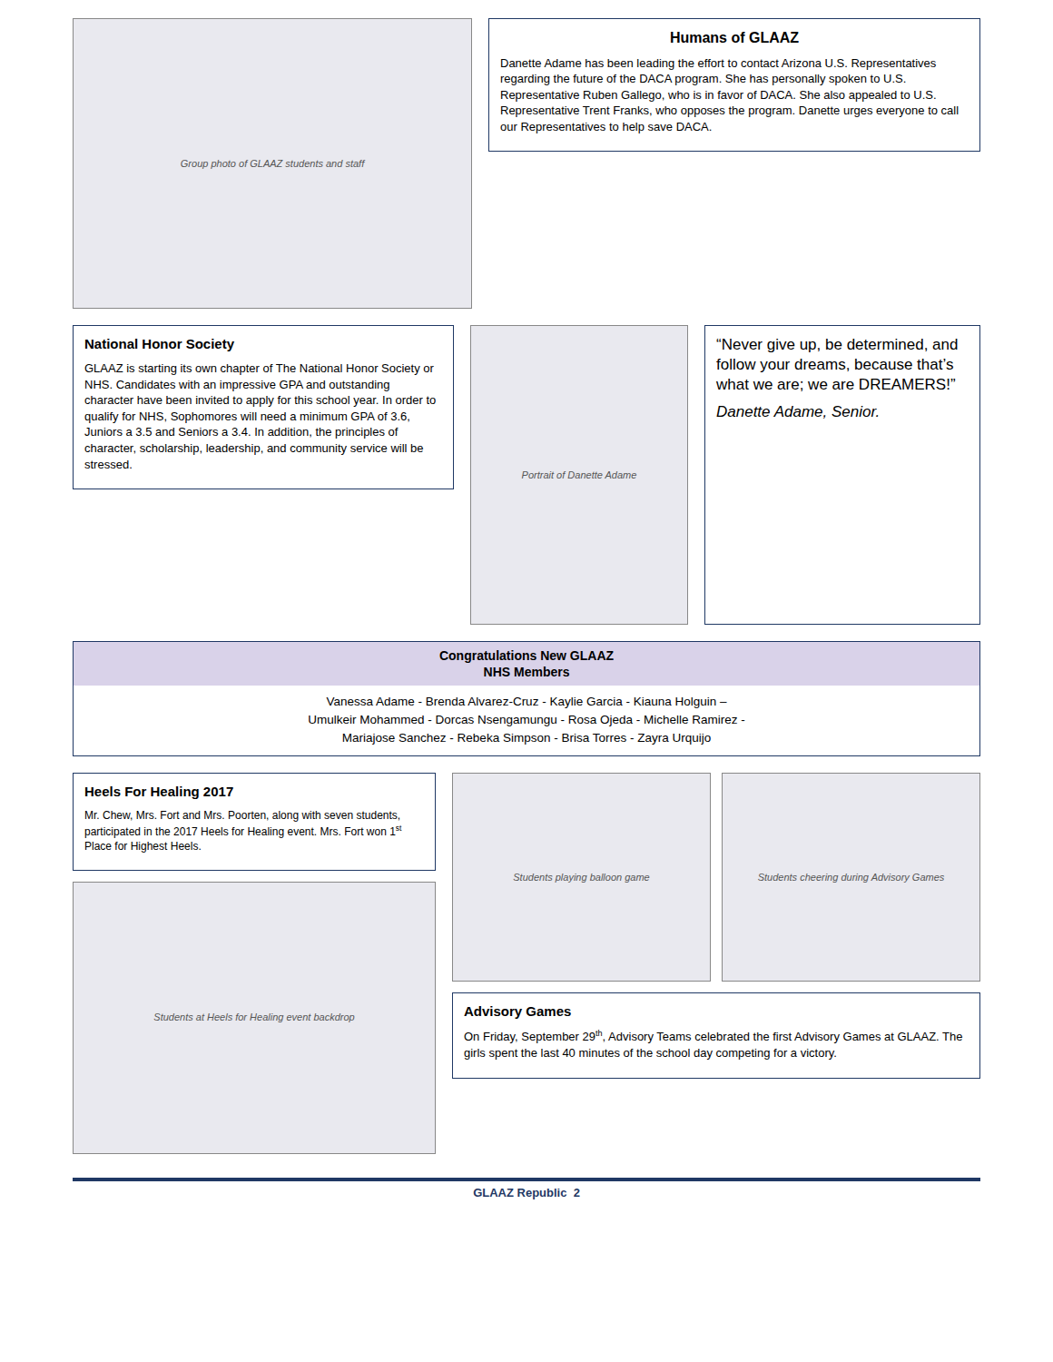Group photo of GLAAZ students and staff
Humans of GLAAZ
Danette Adame has been leading the effort to contact Arizona U.S. Representatives regarding the future of the DACA program. She has personally spoken to U.S. Representative Ruben Gallego, who is in favor of DACA. She also appealed to U.S. Representative Trent Franks, who opposes the program. Danette urges everyone to call our Representatives to help save DACA.
National Honor Society
GLAAZ is starting its own chapter of The National Honor Society or NHS. Candidates with an impressive GPA and outstanding character have been invited to apply for this school year. In order to qualify for NHS, Sophomores will need a minimum GPA of 3.6, Juniors a 3.5 and Seniors a 3.4. In addition, the principles of character, scholarship, leadership, and community service will be stressed.
Portrait of Danette Adame
“Never give up, be determined, and follow your dreams, because that’s what we are; we are DREAMERS!”
Danette Adame, Senior.
Congratulations New GLAAZ
NHS Members
Vanessa Adame - Brenda Alvarez-Cruz - Kaylie Garcia - Kiauna Holguin –
Umulkeir Mohammed - Dorcas Nsengamungu - Rosa Ojeda - Michelle Ramirez -
Mariajose Sanchez - Rebeka Simpson - Brisa Torres - Zayra Urquijo
Heels For Healing 2017
Mr. Chew, Mrs. Fort and Mrs. Poorten, along with seven students, participated in the 2017 Heels for Healing event. Mrs. Fort won 1st Place for Highest Heels.
Students at Heels for Healing event backdrop
Students playing balloon game
Students cheering during Advisory Games
Advisory Games
On Friday, September 29th, Advisory Teams celebrated the first Advisory Games at GLAAZ. The girls spent the last 40 minutes of the school day competing for a victory.
GLAAZ Republic 2